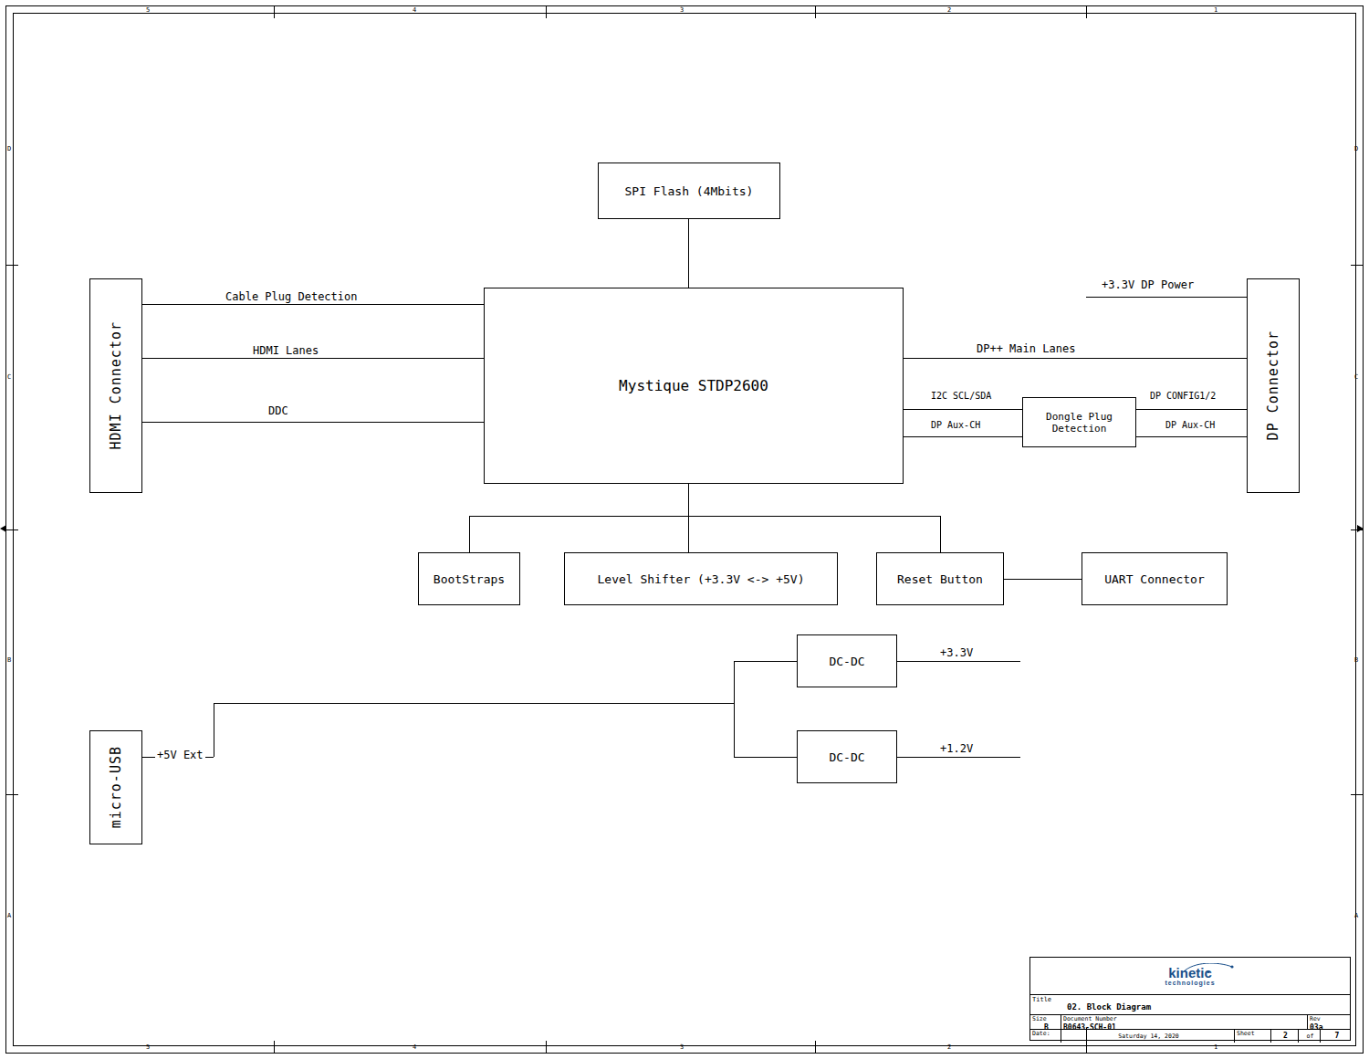5
4
3
2
1
5
4
3
2
1
D
C
B
A
D
C
B
A
SPI Flash (4Mbits)
Mystique STDP2600
HDMI Connector
DP Connector
Dongle Plug
Detection
BootStraps
Level Shifter (+3.3V <-> +5V)
Reset Button
UART Connector
DC-DC
DC-DC
micro-USB
Cable Plug Detection
HDMI Lanes
DDC
DP++ Main Lanes
+3.3V DP Power
I2C SCL/SDA
DP Aux-CH
DP CONFIG1/2
DP Aux-CH
+3.3V
+1.2V
+5V Ext
kinetictechnologies
Title 02. Block Diagram
Size
B
Document Number
B0643-SCH-01
Rev
03a
Date:
Saturday 14, 2020
Sheet
2
of
7